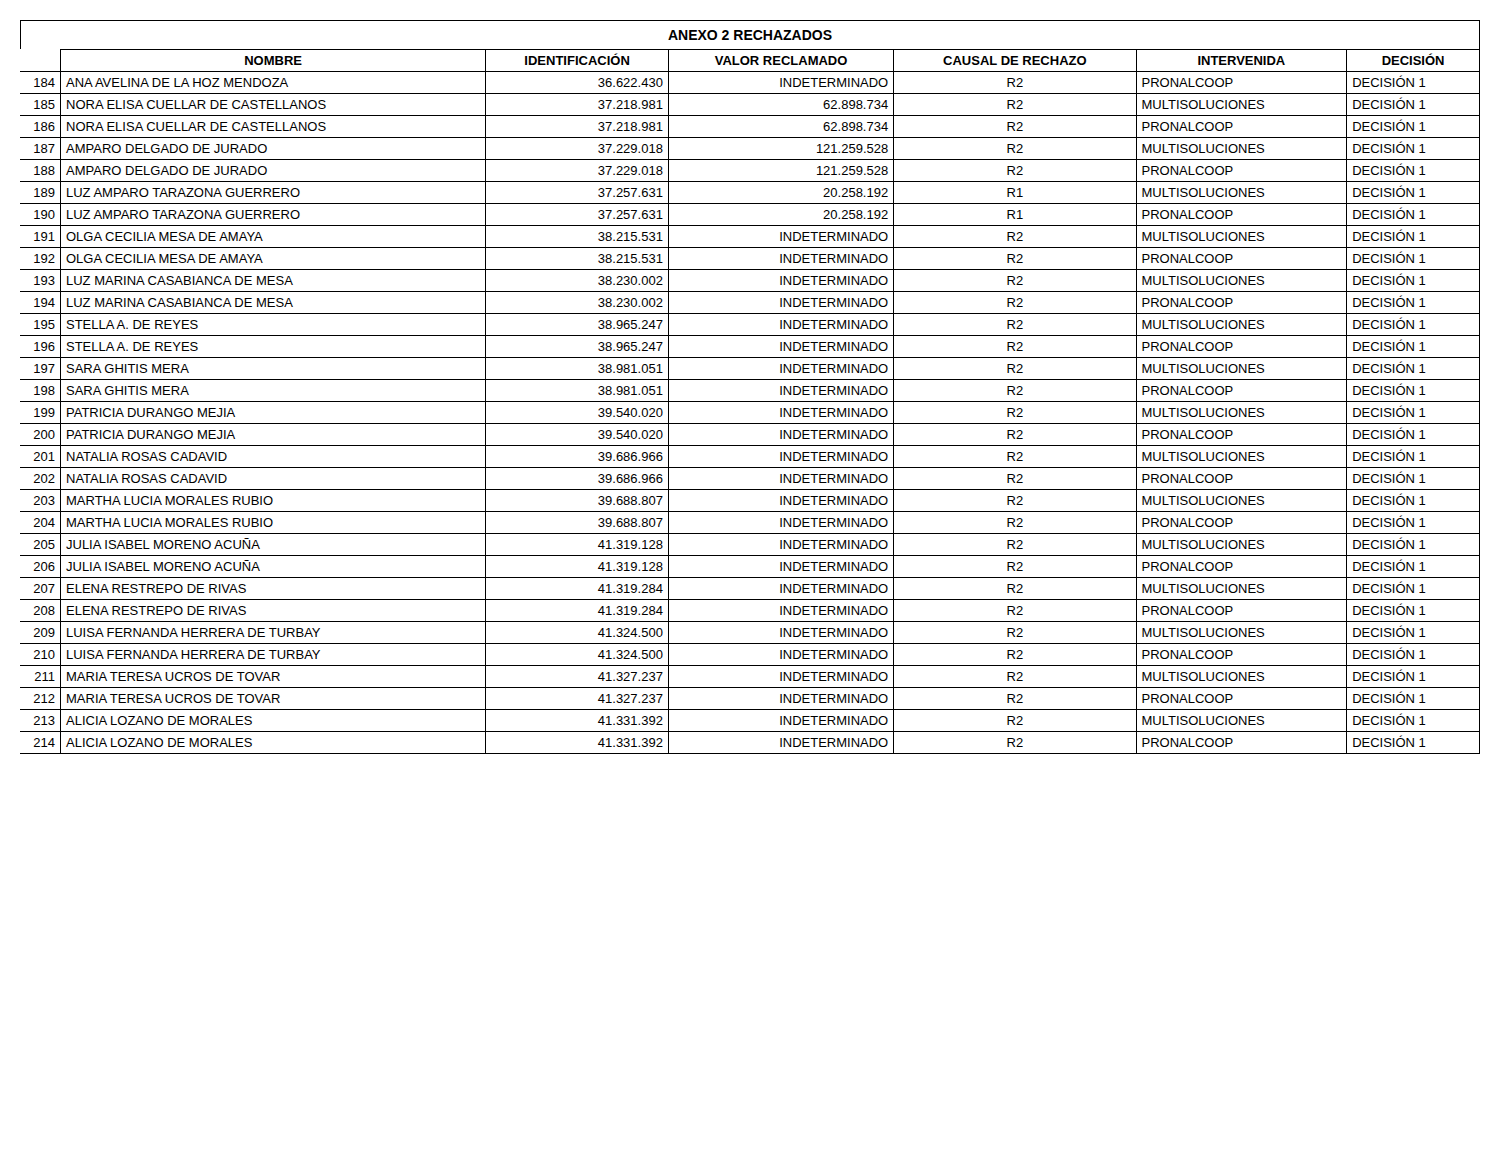ANEXO 2 RECHAZADOS
| | NOMBRE | IDENTIFICACIÓN | VALOR RECLAMADO | CAUSAL DE RECHAZO | INTERVENIDA | DECISIÓN |
| --- | --- | --- | --- | --- | --- | --- |
| 184 | ANA AVELINA DE LA HOZ MENDOZA | 36.622.430 | INDETERMINADO | R2 | PRONALCOOP | DECISIÓN 1 |
| 185 | NORA ELISA CUELLAR DE CASTELLANOS | 37.218.981 | 62.898.734 | R2 | MULTISOLUCIONES | DECISIÓN 1 |
| 186 | NORA ELISA CUELLAR DE CASTELLANOS | 37.218.981 | 62.898.734 | R2 | PRONALCOOP | DECISIÓN 1 |
| 187 | AMPARO DELGADO DE JURADO | 37.229.018 | 121.259.528 | R2 | MULTISOLUCIONES | DECISIÓN 1 |
| 188 | AMPARO DELGADO DE JURADO | 37.229.018 | 121.259.528 | R2 | PRONALCOOP | DECISIÓN 1 |
| 189 | LUZ AMPARO TARAZONA GUERRERO | 37.257.631 | 20.258.192 | R1 | MULTISOLUCIONES | DECISIÓN 1 |
| 190 | LUZ AMPARO TARAZONA GUERRERO | 37.257.631 | 20.258.192 | R1 | PRONALCOOP | DECISIÓN 1 |
| 191 | OLGA CECILIA MESA DE AMAYA | 38.215.531 | INDETERMINADO | R2 | MULTISOLUCIONES | DECISIÓN 1 |
| 192 | OLGA CECILIA MESA DE AMAYA | 38.215.531 | INDETERMINADO | R2 | PRONALCOOP | DECISIÓN 1 |
| 193 | LUZ MARINA CASABIANCA DE MESA | 38.230.002 | INDETERMINADO | R2 | MULTISOLUCIONES | DECISIÓN 1 |
| 194 | LUZ MARINA CASABIANCA DE MESA | 38.230.002 | INDETERMINADO | R2 | PRONALCOOP | DECISIÓN 1 |
| 195 | STELLA A. DE REYES | 38.965.247 | INDETERMINADO | R2 | MULTISOLUCIONES | DECISIÓN 1 |
| 196 | STELLA A. DE REYES | 38.965.247 | INDETERMINADO | R2 | PRONALCOOP | DECISIÓN 1 |
| 197 | SARA GHITIS MERA | 38.981.051 | INDETERMINADO | R2 | MULTISOLUCIONES | DECISIÓN 1 |
| 198 | SARA GHITIS MERA | 38.981.051 | INDETERMINADO | R2 | PRONALCOOP | DECISIÓN 1 |
| 199 | PATRICIA DURANGO MEJIA | 39.540.020 | INDETERMINADO | R2 | MULTISOLUCIONES | DECISIÓN 1 |
| 200 | PATRICIA DURANGO MEJIA | 39.540.020 | INDETERMINADO | R2 | PRONALCOOP | DECISIÓN 1 |
| 201 | NATALIA ROSAS CADAVID | 39.686.966 | INDETERMINADO | R2 | MULTISOLUCIONES | DECISIÓN 1 |
| 202 | NATALIA ROSAS CADAVID | 39.686.966 | INDETERMINADO | R2 | PRONALCOOP | DECISIÓN 1 |
| 203 | MARTHA LUCIA MORALES RUBIO | 39.688.807 | INDETERMINADO | R2 | MULTISOLUCIONES | DECISIÓN 1 |
| 204 | MARTHA LUCIA MORALES RUBIO | 39.688.807 | INDETERMINADO | R2 | PRONALCOOP | DECISIÓN 1 |
| 205 | JULIA ISABEL MORENO ACUÑA | 41.319.128 | INDETERMINADO | R2 | MULTISOLUCIONES | DECISIÓN 1 |
| 206 | JULIA ISABEL MORENO ACUÑA | 41.319.128 | INDETERMINADO | R2 | PRONALCOOP | DECISIÓN 1 |
| 207 | ELENA RESTREPO DE RIVAS | 41.319.284 | INDETERMINADO | R2 | MULTISOLUCIONES | DECISIÓN 1 |
| 208 | ELENA RESTREPO DE RIVAS | 41.319.284 | INDETERMINADO | R2 | PRONALCOOP | DECISIÓN 1 |
| 209 | LUISA FERNANDA HERRERA DE TURBAY | 41.324.500 | INDETERMINADO | R2 | MULTISOLUCIONES | DECISIÓN 1 |
| 210 | LUISA FERNANDA HERRERA DE TURBAY | 41.324.500 | INDETERMINADO | R2 | PRONALCOOP | DECISIÓN 1 |
| 211 | MARIA TERESA UCROS DE TOVAR | 41.327.237 | INDETERMINADO | R2 | MULTISOLUCIONES | DECISIÓN 1 |
| 212 | MARIA TERESA UCROS DE TOVAR | 41.327.237 | INDETERMINADO | R2 | PRONALCOOP | DECISIÓN 1 |
| 213 | ALICIA LOZANO DE MORALES | 41.331.392 | INDETERMINADO | R2 | MULTISOLUCIONES | DECISIÓN 1 |
| 214 | ALICIA LOZANO DE MORALES | 41.331.392 | INDETERMINADO | R2 | PRONALCOOP | DECISIÓN 1 |